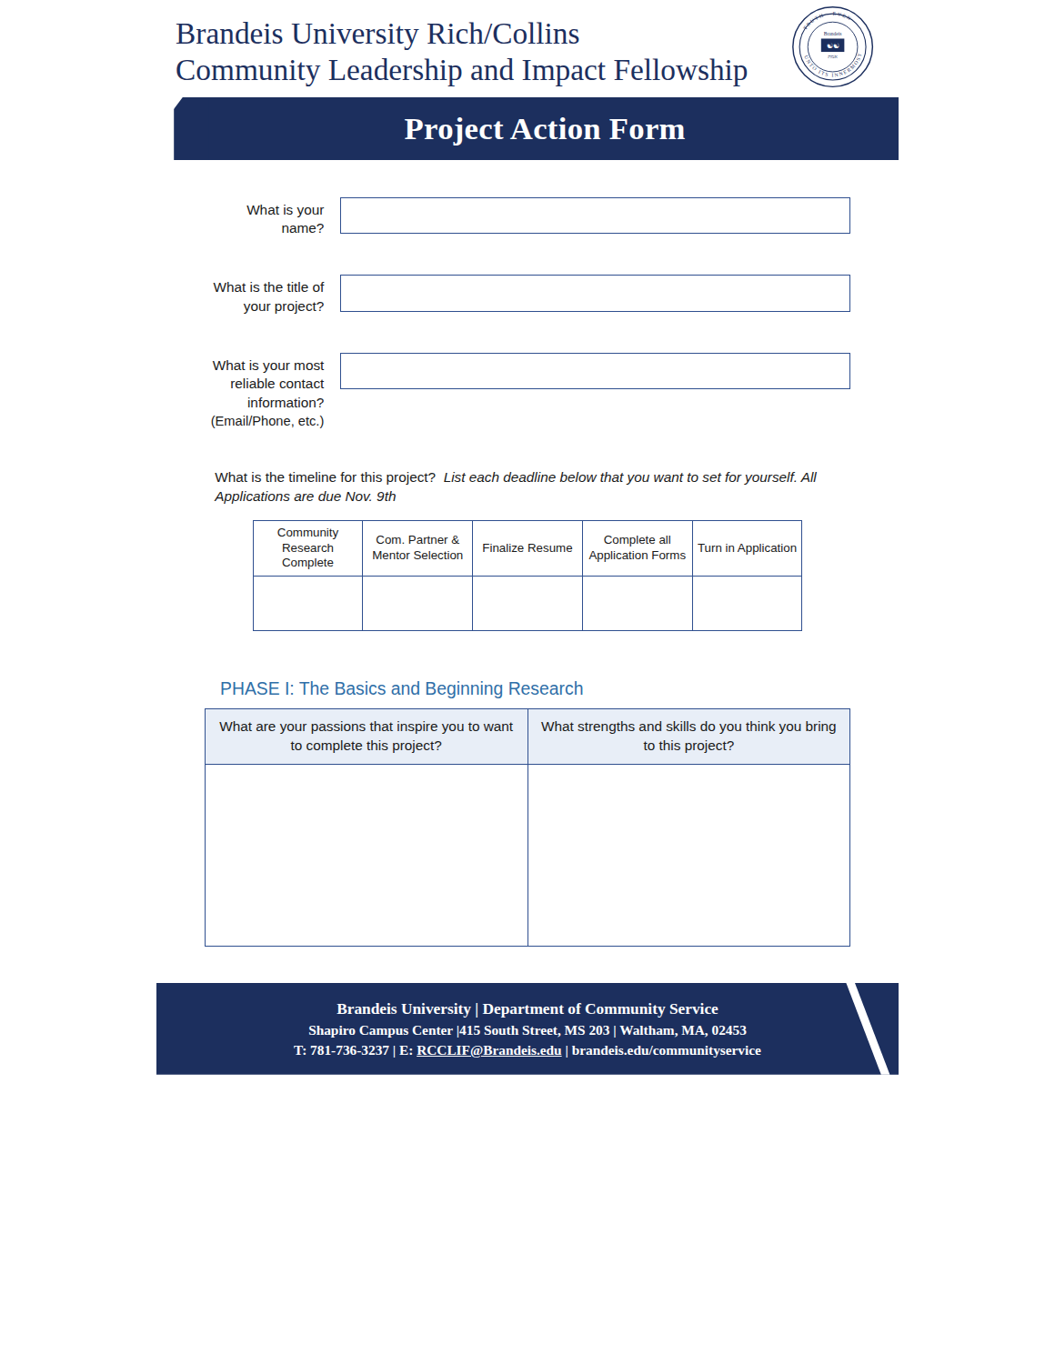Brandeis University Rich/Collins
Community Leadership and Impact Fellowship
· TRUTH · EVEN UNTO ITS INNERMOST Brandeis ☯☯ אמת
Project Action Form
What is your name?
What is the title of
your project?
What is your most
reliable contact
information? (Email/Phone, etc.)
What is the timeline for this project? List each deadline below that you want to set for yourself. All Applications are due Nov. 9th
| Community Research Complete | Com. Partner & Mentor Selection | Finalize Resume | Complete all Application Forms | Turn in Application |
| --- | --- | --- | --- | --- |
PHASE I: The Basics and Beginning Research
| What are your passions that inspire you to want to complete this project? | What strengths and skills do you think you bring to this project? |
| --- | --- |
Brandeis University | Department of Community Service
Shapiro Campus Center |415 South Street, MS 203 | Waltham, MA, 02453
T: 781-736-3237 | E: RCCLIF@Brandeis.edu | brandeis.edu/communityservice